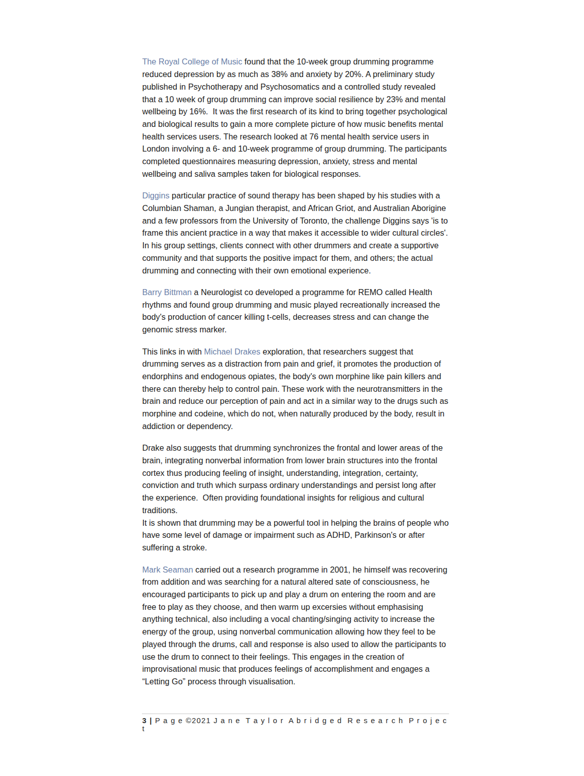The Royal College of Music found that the 10-week group drumming programme reduced depression by as much as 38% and anxiety by 20%. A preliminary study published in Psychotherapy and Psychosomatics and a controlled study revealed that a 10 week of group drumming can improve social resilience by 23% and mental wellbeing by 16%. It was the first research of its kind to bring together psychological and biological results to gain a more complete picture of how music benefits mental health services users. The research looked at 76 mental health service users in London involving a 6- and 10-week programme of group drumming. The participants completed questionnaires measuring depression, anxiety, stress and mental wellbeing and saliva samples taken for biological responses.
Diggins particular practice of sound therapy has been shaped by his studies with a Columbian Shaman, a Jungian therapist, and African Griot, and Australian Aborigine and a few professors from the University of Toronto, the challenge Diggins says 'is to frame this ancient practice in a way that makes it accessible to wider cultural circles'.
In his group settings, clients connect with other drummers and create a supportive community and that supports the positive impact for them, and others; the actual drumming and connecting with their own emotional experience.
Barry Bittman a Neurologist co developed a programme for REMO called Health rhythms and found group drumming and music played recreationally increased the body's production of cancer killing t-cells, decreases stress and can change the genomic stress marker.
This links in with Michael Drakes exploration, that researchers suggest that drumming serves as a distraction from pain and grief, it promotes the production of endorphins and endogenous opiates, the body's own morphine like pain killers and there can thereby help to control pain. These work with the neurotransmitters in the brain and reduce our perception of pain and act in a similar way to the drugs such as morphine and codeine, which do not, when naturally produced by the body, result in addiction or dependency.
Drake also suggests that drumming synchronizes the frontal and lower areas of the brain, integrating nonverbal information from lower brain structures into the frontal cortex thus producing feeling of insight, understanding, integration, certainty, conviction and truth which surpass ordinary understandings and persist long after the experience. Often providing foundational insights for religious and cultural traditions.
It is shown that drumming may be a powerful tool in helping the brains of people who have some level of damage or impairment such as ADHD, Parkinson's or after suffering a stroke.
Mark Seaman carried out a research programme in 2001, he himself was recovering from addition and was searching for a natural altered sate of consciousness, he encouraged participants to pick up and play a drum on entering the room and are free to play as they choose, and then warm up excersies without emphasising anything technical, also including a vocal chanting/singing activity to increase the energy of the group, using nonverbal communication allowing how they feel to be played through the drums, call and response is also used to allow the participants to use the drum to connect to their feelings. This engages in the creation of improvisational music that produces feelings of accomplishment and engages a “Letting Go” process through visualisation.
3 | P a g e ©2021 J a n e T a y l o r A b r i d g e d R e s e a r c h P r o j e c t